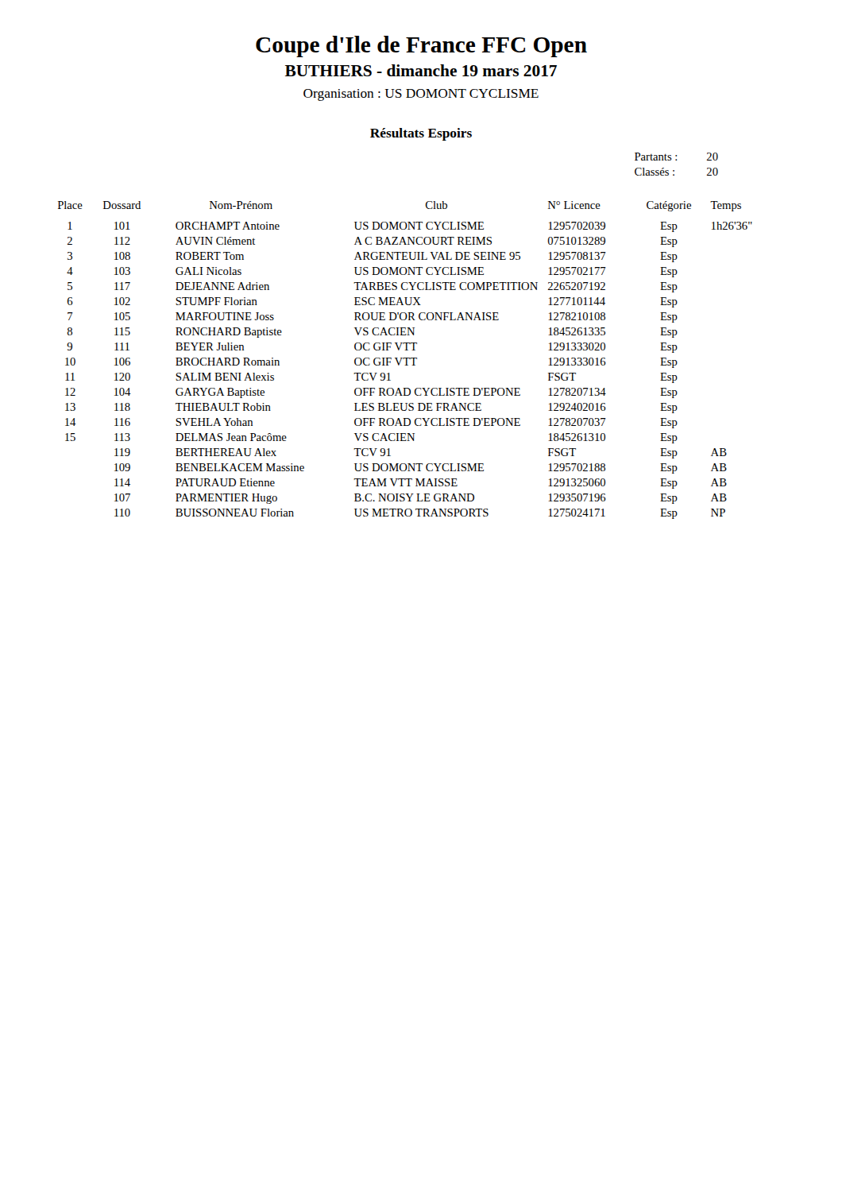Coupe d'Ile de France FFC Open
BUTHIERS - dimanche 19 mars 2017
Organisation : US DOMONT CYCLISME
Résultats Espoirs
| Partants : | 20 |
| Classés : | 20 |
| Place | Dossard | Nom-Prénom | Club | N° Licence | Catégorie | Temps |
| --- | --- | --- | --- | --- | --- | --- |
| 1 | 101 | ORCHAMPT Antoine | US DOMONT CYCLISME | 1295702039 | Esp | 1h26'36" |
| 2 | 112 | AUVIN Clément | A C BAZANCOURT REIMS | 0751013289 | Esp | |
| 3 | 108 | ROBERT Tom | ARGENTEUIL VAL DE SEINE 95 | 1295708137 | Esp | |
| 4 | 103 | GALI Nicolas | US DOMONT CYCLISME | 1295702177 | Esp | |
| 5 | 117 | DEJEANNE Adrien | TARBES CYCLISTE COMPETITION | 2265207192 | Esp | |
| 6 | 102 | STUMPF Florian | ESC MEAUX | 1277101144 | Esp | |
| 7 | 105 | MARFOUTINE Joss | ROUE D'OR CONFLANAISE | 1278210108 | Esp | |
| 8 | 115 | RONCHARD Baptiste | VS CACIEN | 1845261335 | Esp | |
| 9 | 111 | BEYER Julien | OC GIF VTT | 1291333020 | Esp | |
| 10 | 106 | BROCHARD Romain | OC GIF VTT | 1291333016 | Esp | |
| 11 | 120 | SALIM BENI Alexis | TCV 91 | FSGT | Esp | |
| 12 | 104 | GARYGA Baptiste | OFF ROAD CYCLISTE D'EPONE | 1278207134 | Esp | |
| 13 | 118 | THIEBAULT Robin | LES BLEUS DE FRANCE | 1292402016 | Esp | |
| 14 | 116 | SVEHLA Yohan | OFF ROAD CYCLISTE D'EPONE | 1278207037 | Esp | |
| 15 | 113 | DELMAS Jean Pacôme | VS CACIEN | 1845261310 | Esp | |
| | 119 | BERTHEREAU Alex | TCV 91 | FSGT | Esp | AB |
| | 109 | BENBELKACEM Massine | US DOMONT CYCLISME | 1295702188 | Esp | AB |
| | 114 | PATURAUD Etienne | TEAM VTT MAISSE | 1291325060 | Esp | AB |
| | 107 | PARMENTIER Hugo | B.C. NOISY LE GRAND | 1293507196 | Esp | AB |
| | 110 | BUISSONNEAU Florian | US METRO TRANSPORTS | 1275024171 | Esp | NP |